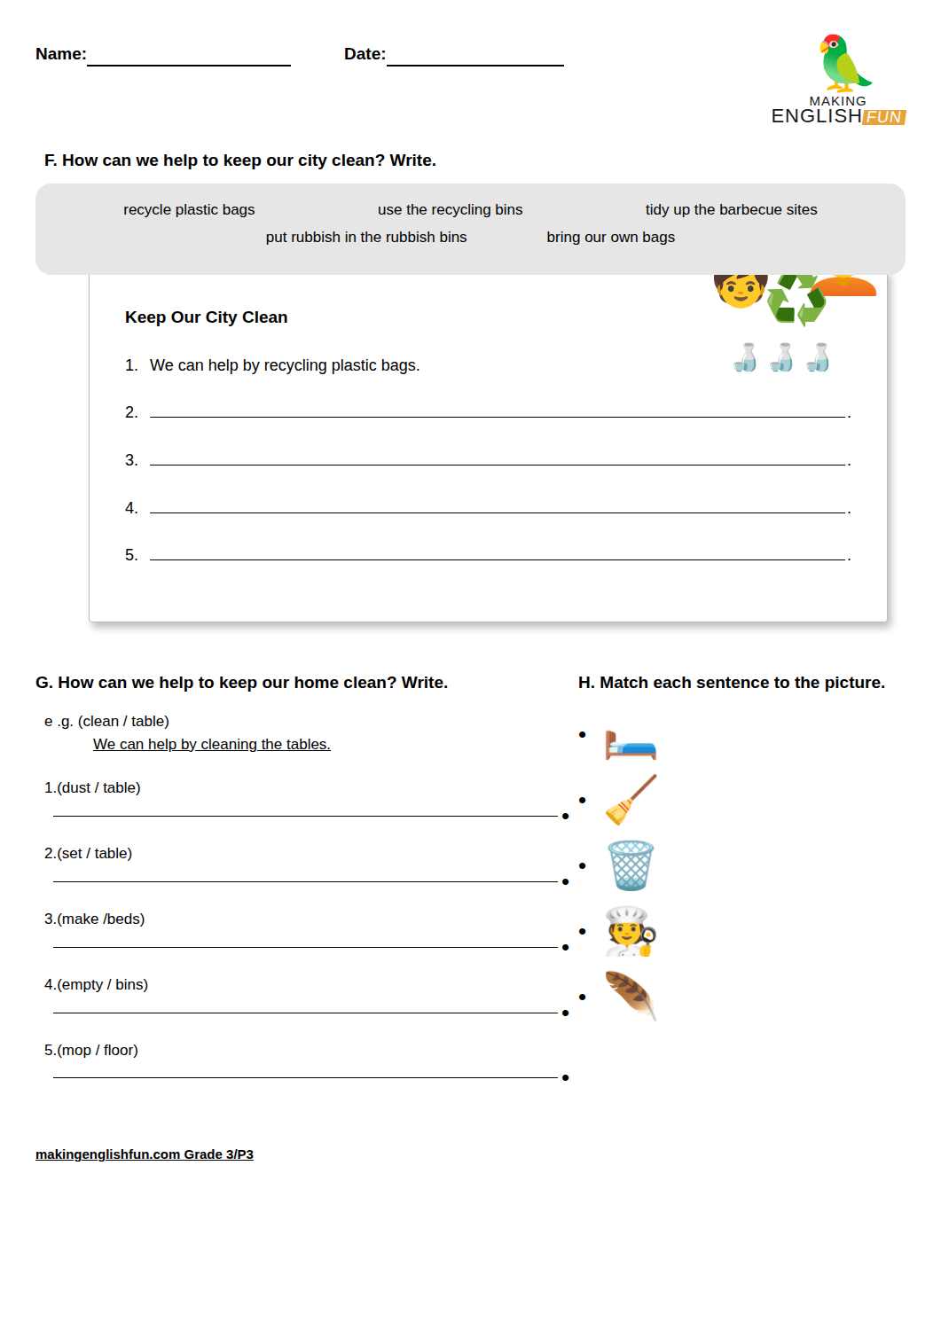Name:
Date:
🦜
MAKING
ENGLISHFUN
F. How can we help to keep our city clean? Write.
recycle plastic bags use the recycling bins tidy up the barbecue sites
put rubbish in the rubbish bins bring our own bags
🧑‍🦱 🧒 ♻️ 🍶🍶🍶
Keep Our City Clean
1. We can help by recycling plastic bags.
2. .
3. .
4. .
5. .
G. How can we help to keep our home clean? Write.
e .g. (clean / table) We can help by cleaning the tables.
1.(dust / table)
•
2.(set / table)
•
3.(make /beds)
•
4.(empty / bins)
•
5.(mop / floor)
•
H. Match each sentence to the picture.
•🛏️
•🧹
•🗑️
•🧑‍🍳
•🪶
makingenglishfun.com Grade 3/P3